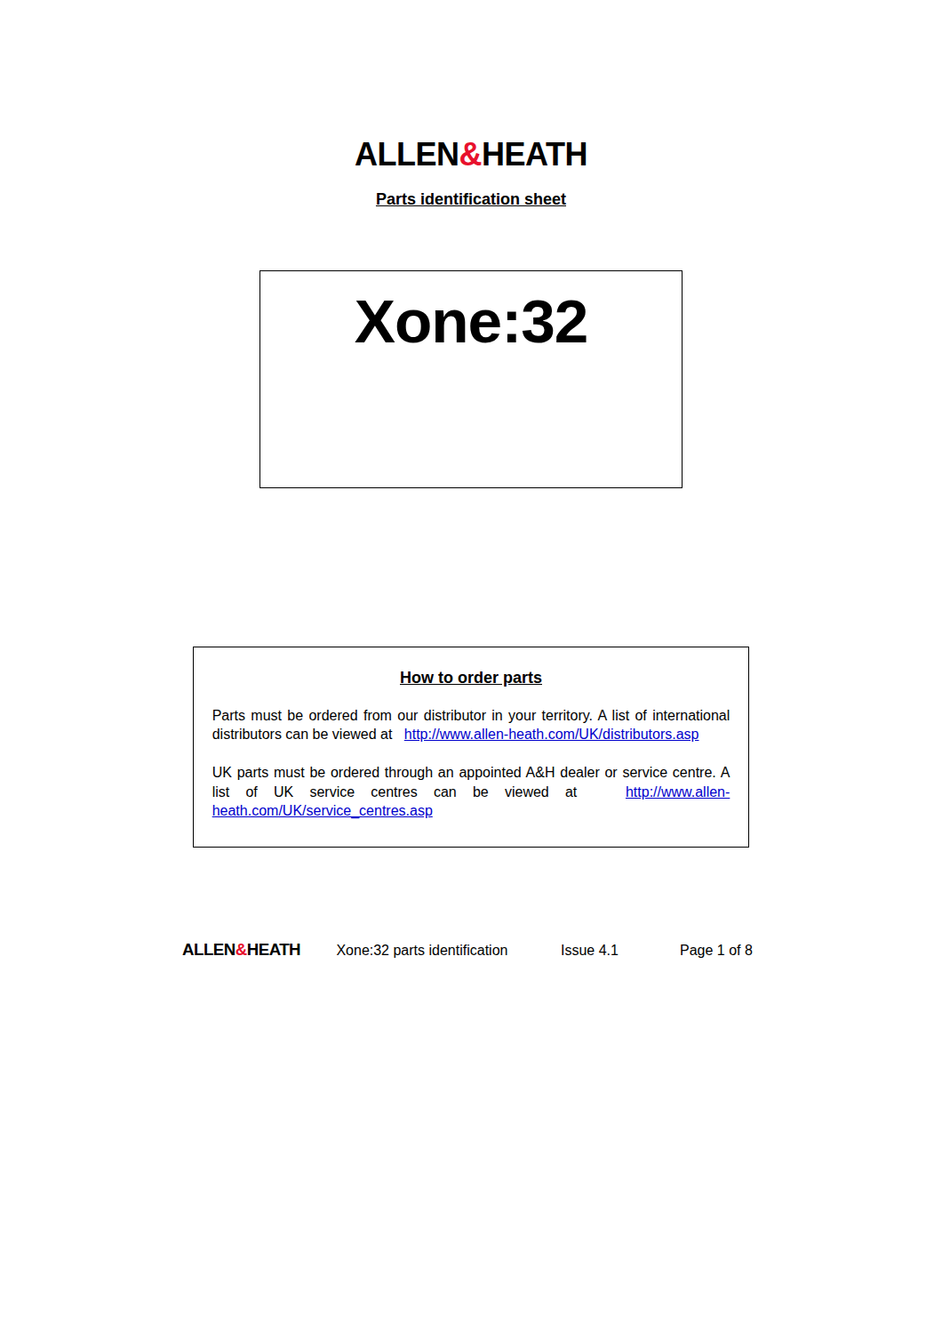ALLEN&HEATH
Parts identification sheet
Xone:32
How to order parts
Parts must be ordered from our distributor in your territory. A list of international distributors can be viewed at http://www.allen-heath.com/UK/distributors.asp
UK parts must be ordered through an appointed A&H dealer or service centre. A list of UK service centres can be viewed at http://www.allen-heath.com/UK/service_centres.asp
ALLEN&HEATH Xone:32 parts identification Issue 4.1 Page 1 of 8